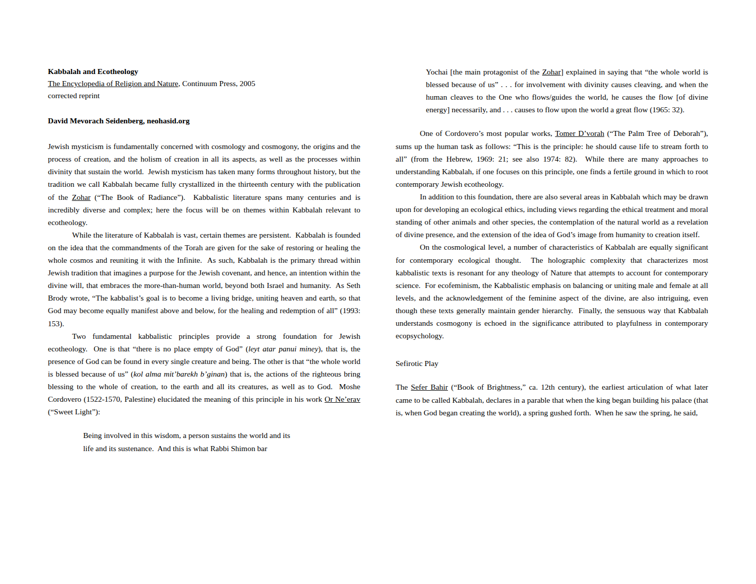Kabbalah and Ecotheology
The Encyclopedia of Religion and Nature, Continuum Press, 2005
corrected reprint
David Mevorach Seidenberg, neohasid.org
Jewish mysticism is fundamentally concerned with cosmology and cosmogony, the origins and the process of creation, and the holism of creation in all its aspects, as well as the processes within divinity that sustain the world. Jewish mysticism has taken many forms throughout history, but the tradition we call Kabbalah became fully crystallized in the thirteenth century with the publication of the Zohar (“The Book of Radiance”). Kabbalistic literature spans many centuries and is incredibly diverse and complex; here the focus will be on themes within Kabbalah relevant to ecotheology.
While the literature of Kabbalah is vast, certain themes are persistent. Kabbalah is founded on the idea that the commandments of the Torah are given for the sake of restoring or healing the whole cosmos and reuniting it with the Infinite. As such, Kabbalah is the primary thread within Jewish tradition that imagines a purpose for the Jewish covenant, and hence, an intention within the divine will, that embraces the more-than-human world, beyond both Israel and humanity. As Seth Brody wrote, “The kabbalist’s goal is to become a living bridge, uniting heaven and earth, so that God may become equally manifest above and below, for the healing and redemption of all” (1993: 153).
Two fundamental kabbalistic principles provide a strong foundation for Jewish ecotheology. One is that “there is no place empty of God” (leyt atar panui miney), that is, the presence of God can be found in every single creature and being. The other is that “the whole world is blessed because of us” (kol alma mit’barekh b’ginan) that is, the actions of the righteous bring blessing to the whole of creation, to the earth and all its creatures, as well as to God. Moshe Cordovero (1522-1570, Palestine) elucidated the meaning of this principle in his work Or Ne’erav (“Sweet Light”):
Being involved in this wisdom, a person sustains the world and its
life and its sustenance. And this is what Rabbi Shimon bar
Yochai [the main protagonist of the Zohar] explained in saying that “the whole world is blessed because of us” . . . for involvement with divinity causes cleaving, and when the human cleaves to the One who flows/guides the world, he causes the flow [of divine energy] necessarily, and . . . causes to flow upon the world a great flow (1965: 32).
One of Cordovero’s most popular works, Tomer D’vorah (“The Palm Tree of Deborah”), sums up the human task as follows: “This is the principle: he should cause life to stream forth to all” (from the Hebrew, 1969: 21; see also 1974: 82). While there are many approaches to understanding Kabbalah, if one focuses on this principle, one finds a fertile ground in which to root contemporary Jewish ecotheology.
In addition to this foundation, there are also several areas in Kabbalah which may be drawn upon for developing an ecological ethics, including views regarding the ethical treatment and moral standing of other animals and other species, the contemplation of the natural world as a revelation of divine presence, and the extension of the idea of God’s image from humanity to creation itself.
On the cosmological level, a number of characteristics of Kabbalah are equally significant for contemporary ecological thought. The holographic complexity that characterizes most kabbalistic texts is resonant for any theology of Nature that attempts to account for contemporary science. For ecofeminism, the Kabbalistic emphasis on balancing or uniting male and female at all levels, and the acknowledgement of the feminine aspect of the divine, are also intriguing, even though these texts generally maintain gender hierarchy. Finally, the sensuous way that Kabbalah understands cosmogony is echoed in the significance attributed to playfulness in contemporary ecopsychology.
Sefirotic Play
The Sefer Bahir (“Book of Brightness,” ca. 12th century), the earliest articulation of what later came to be called Kabbalah, declares in a parable that when the king began building his palace (that is, when God began creating the world), a spring gushed forth. When he saw the spring, he said,